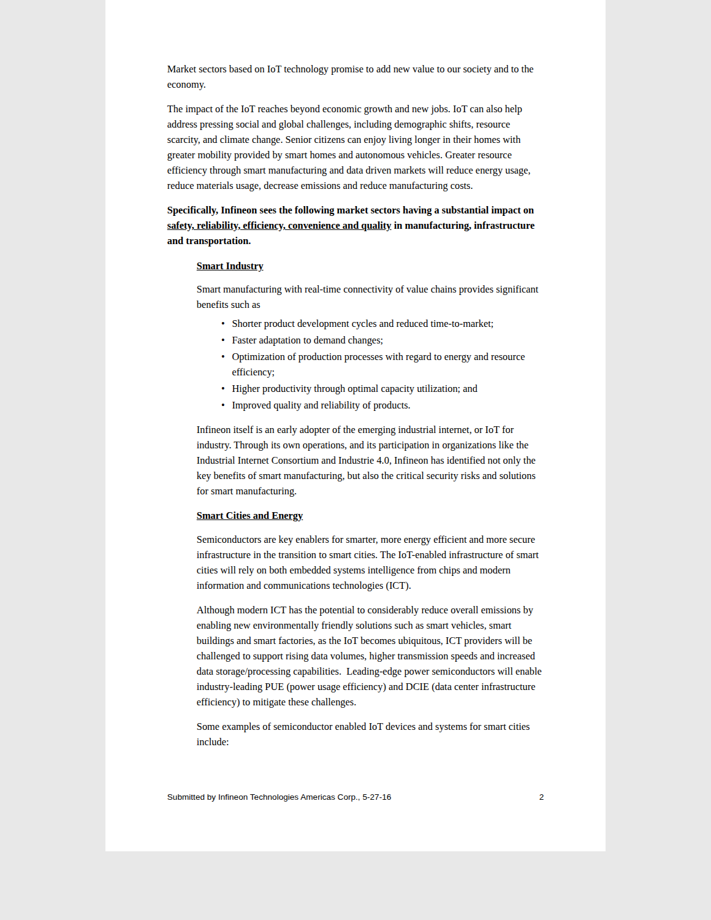Market sectors based on IoT technology promise to add new value to our society and to the economy.
The impact of the IoT reaches beyond economic growth and new jobs. IoT can also help address pressing social and global challenges, including demographic shifts, resource scarcity, and climate change. Senior citizens can enjoy living longer in their homes with greater mobility provided by smart homes and autonomous vehicles. Greater resource efficiency through smart manufacturing and data driven markets will reduce energy usage, reduce materials usage, decrease emissions and reduce manufacturing costs.
Specifically, Infineon sees the following market sectors having a substantial impact on safety, reliability, efficiency, convenience and quality in manufacturing, infrastructure and transportation.
Smart Industry
Smart manufacturing with real-time connectivity of value chains provides significant benefits such as
Shorter product development cycles and reduced time-to-market;
Faster adaptation to demand changes;
Optimization of production processes with regard to energy and resource efficiency;
Higher productivity through optimal capacity utilization; and
Improved quality and reliability of products.
Infineon itself is an early adopter of the emerging industrial internet, or IoT for industry. Through its own operations, and its participation in organizations like the Industrial Internet Consortium and Industrie 4.0, Infineon has identified not only the key benefits of smart manufacturing, but also the critical security risks and solutions for smart manufacturing.
Smart Cities and Energy
Semiconductors are key enablers for smarter, more energy efficient and more secure infrastructure in the transition to smart cities. The IoT-enabled infrastructure of smart cities will rely on both embedded systems intelligence from chips and modern information and communications technologies (ICT).
Although modern ICT has the potential to considerably reduce overall emissions by enabling new environmentally friendly solutions such as smart vehicles, smart buildings and smart factories, as the IoT becomes ubiquitous, ICT providers will be challenged to support rising data volumes, higher transmission speeds and increased data storage/processing capabilities. Leading-edge power semiconductors will enable industry-leading PUE (power usage efficiency) and DCIE (data center infrastructure efficiency) to mitigate these challenges.
Some examples of semiconductor enabled IoT devices and systems for smart cities include:
Submitted by Infineon Technologies Americas Corp., 5-27-16 2